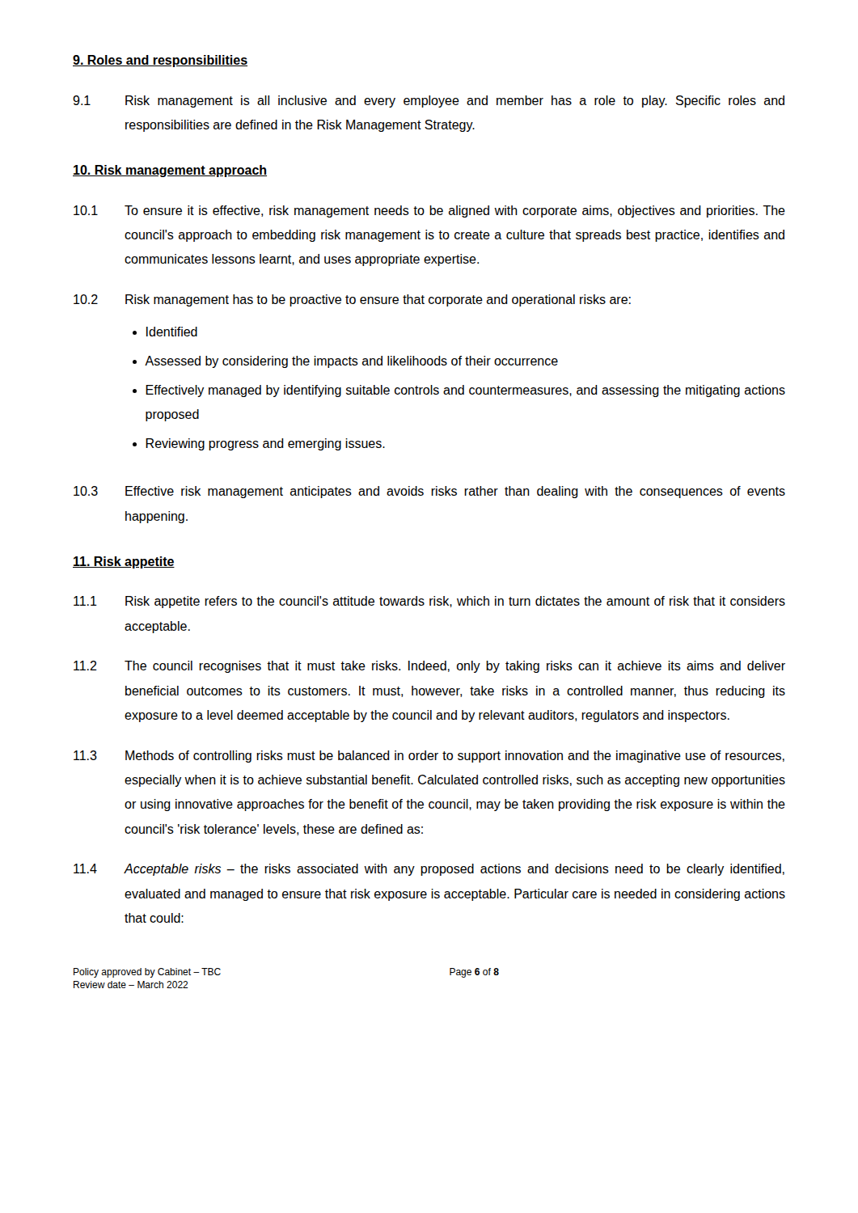9. Roles and responsibilities
9.1
Risk management is all inclusive and every employee and member has a role to play. Specific roles and responsibilities are defined in the Risk Management Strategy.
10. Risk management approach
10.1
To ensure it is effective, risk management needs to be aligned with corporate aims, objectives and priorities. The council's approach to embedding risk management is to create a culture that spreads best practice, identifies and communicates lessons learnt, and uses appropriate expertise.
10.2
Risk management has to be proactive to ensure that corporate and operational risks are:
Identified
Assessed by considering the impacts and likelihoods of their occurrence
Effectively managed by identifying suitable controls and countermeasures, and assessing the mitigating actions proposed
Reviewing progress and emerging issues.
10.3
Effective risk management anticipates and avoids risks rather than dealing with the consequences of events happening.
11. Risk appetite
11.1
Risk appetite refers to the council's attitude towards risk, which in turn dictates the amount of risk that it considers acceptable.
11.2
The council recognises that it must take risks. Indeed, only by taking risks can it achieve its aims and deliver beneficial outcomes to its customers. It must, however, take risks in a controlled manner, thus reducing its exposure to a level deemed acceptable by the council and by relevant auditors, regulators and inspectors.
11.3
Methods of controlling risks must be balanced in order to support innovation and the imaginative use of resources, especially when it is to achieve substantial benefit. Calculated controlled risks, such as accepting new opportunities or using innovative approaches for the benefit of the council, may be taken providing the risk exposure is within the council's 'risk tolerance' levels, these are defined as:
11.4
Acceptable risks – the risks associated with any proposed actions and decisions need to be clearly identified, evaluated and managed to ensure that risk exposure is acceptable. Particular care is needed in considering actions that could:
Policy approved by Cabinet – TBC
Review date – March 2022
Page 6 of 8